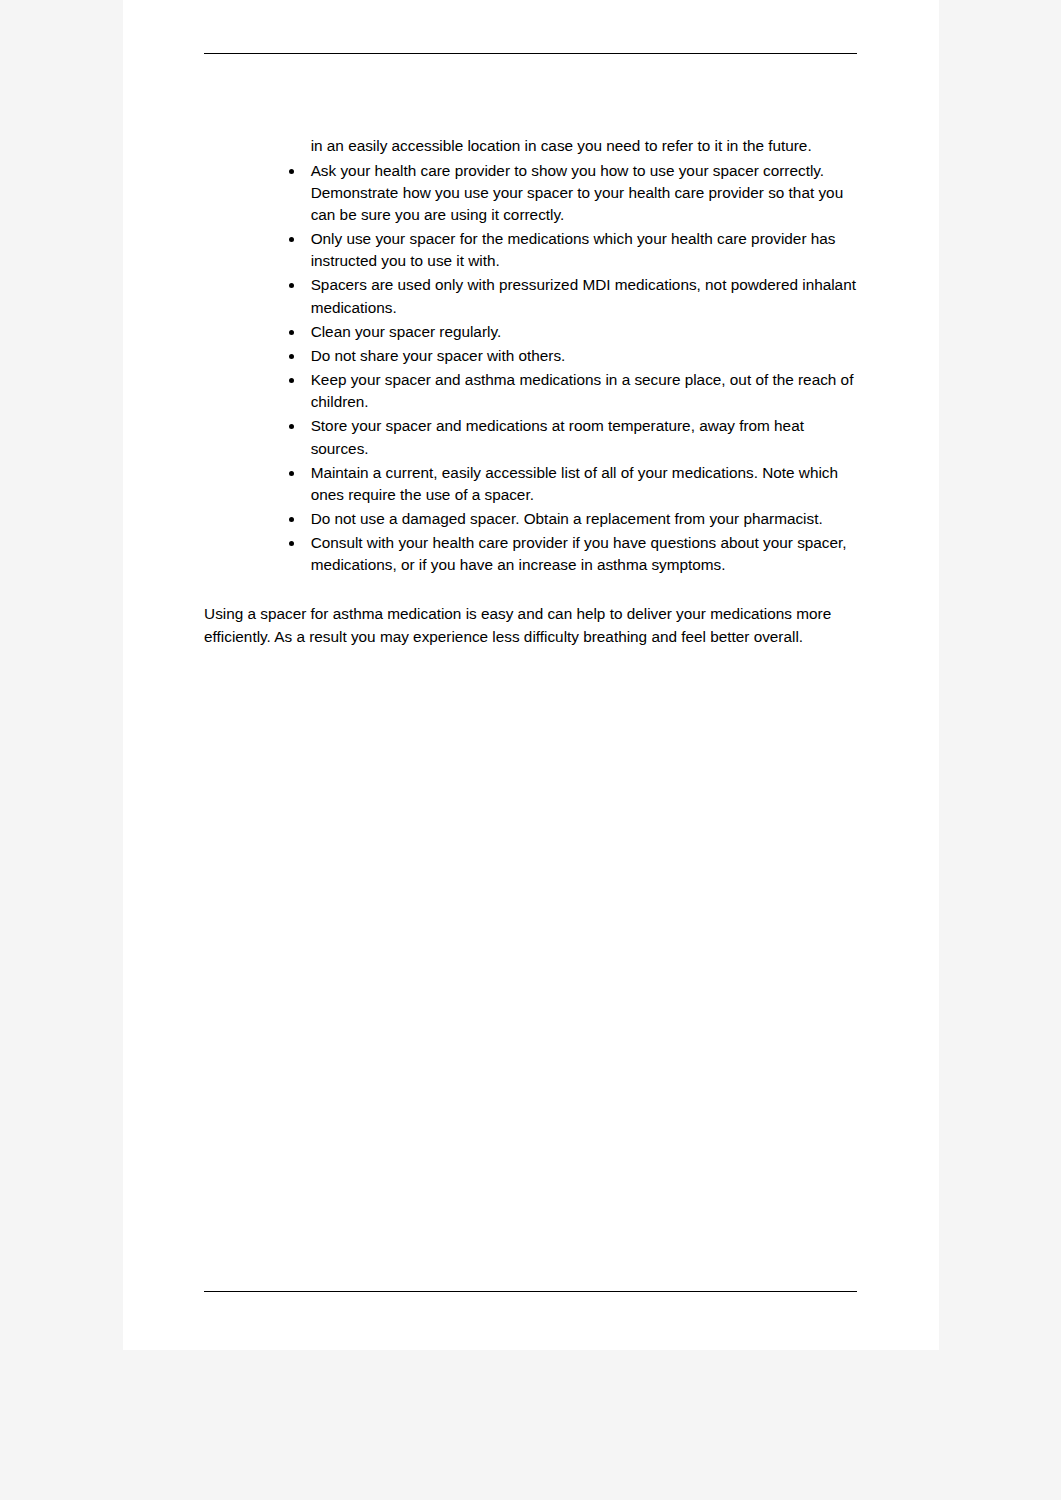in an easily accessible location in case you need to refer to it in the future.
Ask your health care provider to show you how to use your spacer correctly. Demonstrate how you use your spacer to your health care provider so that you can be sure you are using it correctly.
Only use your spacer for the medications which your health care provider has instructed you to use it with.
Spacers are used only with pressurized MDI medications, not powdered inhalant medications.
Clean your spacer regularly.
Do not share your spacer with others.
Keep your spacer and asthma medications in a secure place, out of the reach of children.
Store your spacer and medications at room temperature, away from heat sources.
Maintain a current, easily accessible list of all of your medications. Note which ones require the use of a spacer.
Do not use a damaged spacer. Obtain a replacement from your pharmacist.
Consult with your health care provider if you have questions about your spacer, medications, or if you have an increase in asthma symptoms.
Using a spacer for asthma medication is easy and can help to deliver your medications more efficiently. As a result you may experience less difficulty breathing and feel better overall.